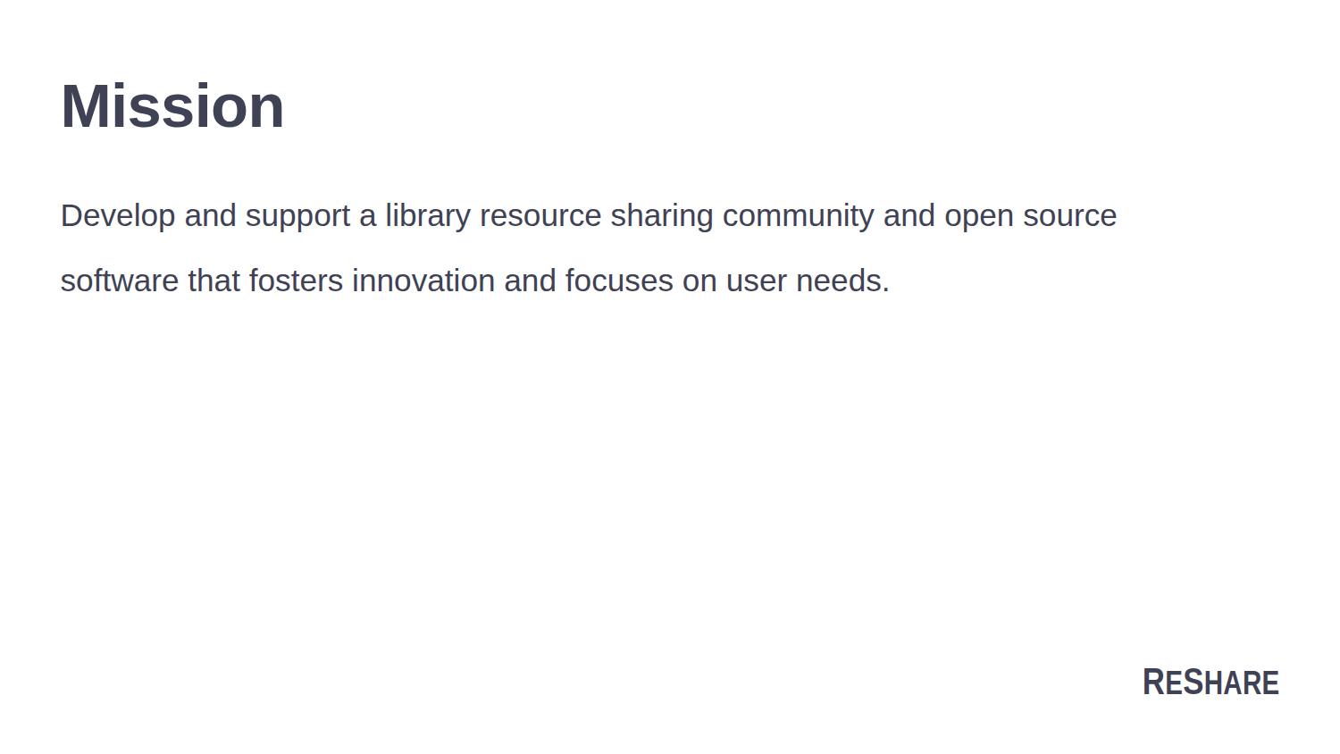Mission
Develop and support a library resource sharing community and open source software that fosters innovation and focuses on user needs.
RESHARE